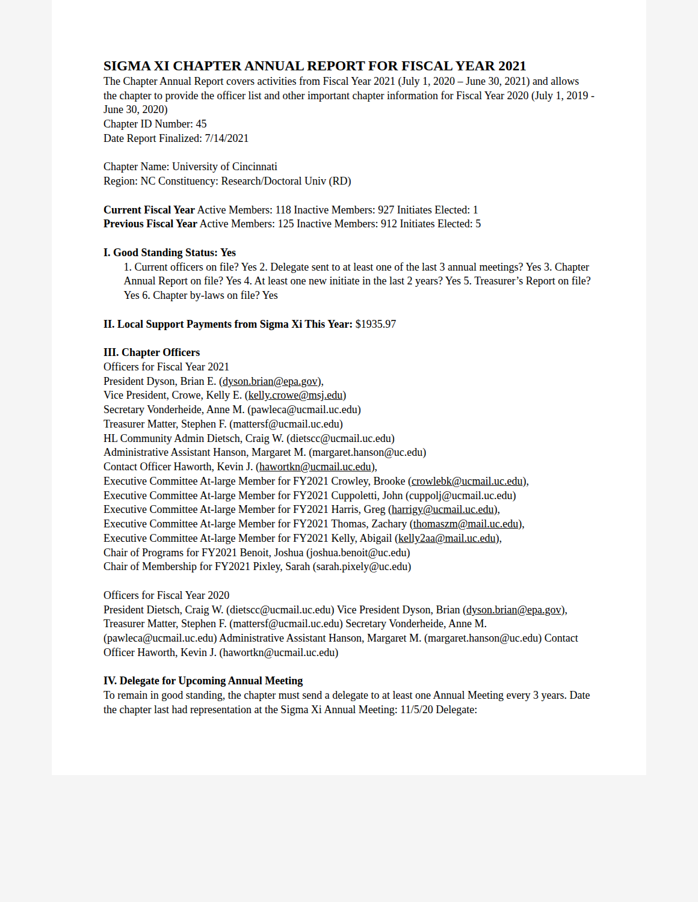SIGMA XI CHAPTER ANNUAL REPORT FOR FISCAL YEAR 2021
The Chapter Annual Report covers activities from Fiscal Year 2021 (July 1, 2020 – June 30, 2021) and allows the chapter to provide the officer list and other important chapter information for Fiscal Year 2020 (July 1, 2019 - June 30, 2020)
Chapter ID Number: 45
Date Report Finalized: 7/14/2021
Chapter Name: University of Cincinnati
Region: NC Constituency: Research/Doctoral Univ (RD)
Current Fiscal Year Active Members: 118 Inactive Members: 927 Initiates Elected: 1
Previous Fiscal Year Active Members: 125 Inactive Members: 912 Initiates Elected: 5
I. Good Standing Status: Yes
1. Current officers on file? Yes 2. Delegate sent to at least one of the last 3 annual meetings? Yes 3. Chapter Annual Report on file? Yes 4. At least one new initiate in the last 2 years? Yes 5. Treasurer’s Report on file? Yes 6. Chapter by-laws on file? Yes
II. Local Support Payments from Sigma Xi This Year:
$1935.97
III. Chapter Officers
Officers for Fiscal Year 2021
President Dyson, Brian E. (dyson.brian@epa.gov),
Vice President, Crowe, Kelly E. (kelly.crowe@msj.edu)
Secretary Vonderheide, Anne M. (pawleca@ucmail.uc.edu)
Treasurer Matter, Stephen F. (mattersf@ucmail.uc.edu)
HL Community Admin Dietsch, Craig W. (dietscc@ucmail.uc.edu)
Administrative Assistant Hanson, Margaret M. (margaret.hanson@uc.edu)
Contact Officer Haworth, Kevin J. (hawortkn@ucmail.uc.edu),
Executive Committee At-large Member for FY2021 Crowley, Brooke (crowlebk@ucmail.uc.edu),
Executive Committee At-large Member for FY2021 Cuppoletti, John (cuppolj@ucmail.uc.edu)
Executive Committee At-large Member for FY2021 Harris, Greg (harrigy@ucmail.uc.edu),
Executive Committee At-large Member for FY2021 Thomas, Zachary (thomaszm@mail.uc.edu),
Executive Committee At-large Member for FY2021 Kelly, Abigail (kelly2aa@mail.uc.edu),
Chair of Programs for FY2021 Benoit, Joshua (joshua.benoit@uc.edu)
Chair of Membership for FY2021 Pixley, Sarah (sarah.pixely@uc.edu)
Officers for Fiscal Year 2020
President Dietsch, Craig W. (dietscc@ucmail.uc.edu) Vice President Dyson, Brian (dyson.brian@epa.gov), Treasurer Matter, Stephen F. (mattersf@ucmail.uc.edu) Secretary Vonderheide, Anne M. (pawleca@ucmail.uc.edu) Administrative Assistant Hanson, Margaret M. (margaret.hanson@uc.edu) Contact Officer Haworth, Kevin J. (hawortkn@ucmail.uc.edu)
IV. Delegate for Upcoming Annual Meeting
To remain in good standing, the chapter must send a delegate to at least one Annual Meeting every 3 years. Date the chapter last had representation at the Sigma Xi Annual Meeting: 11/5/20 Delegate: